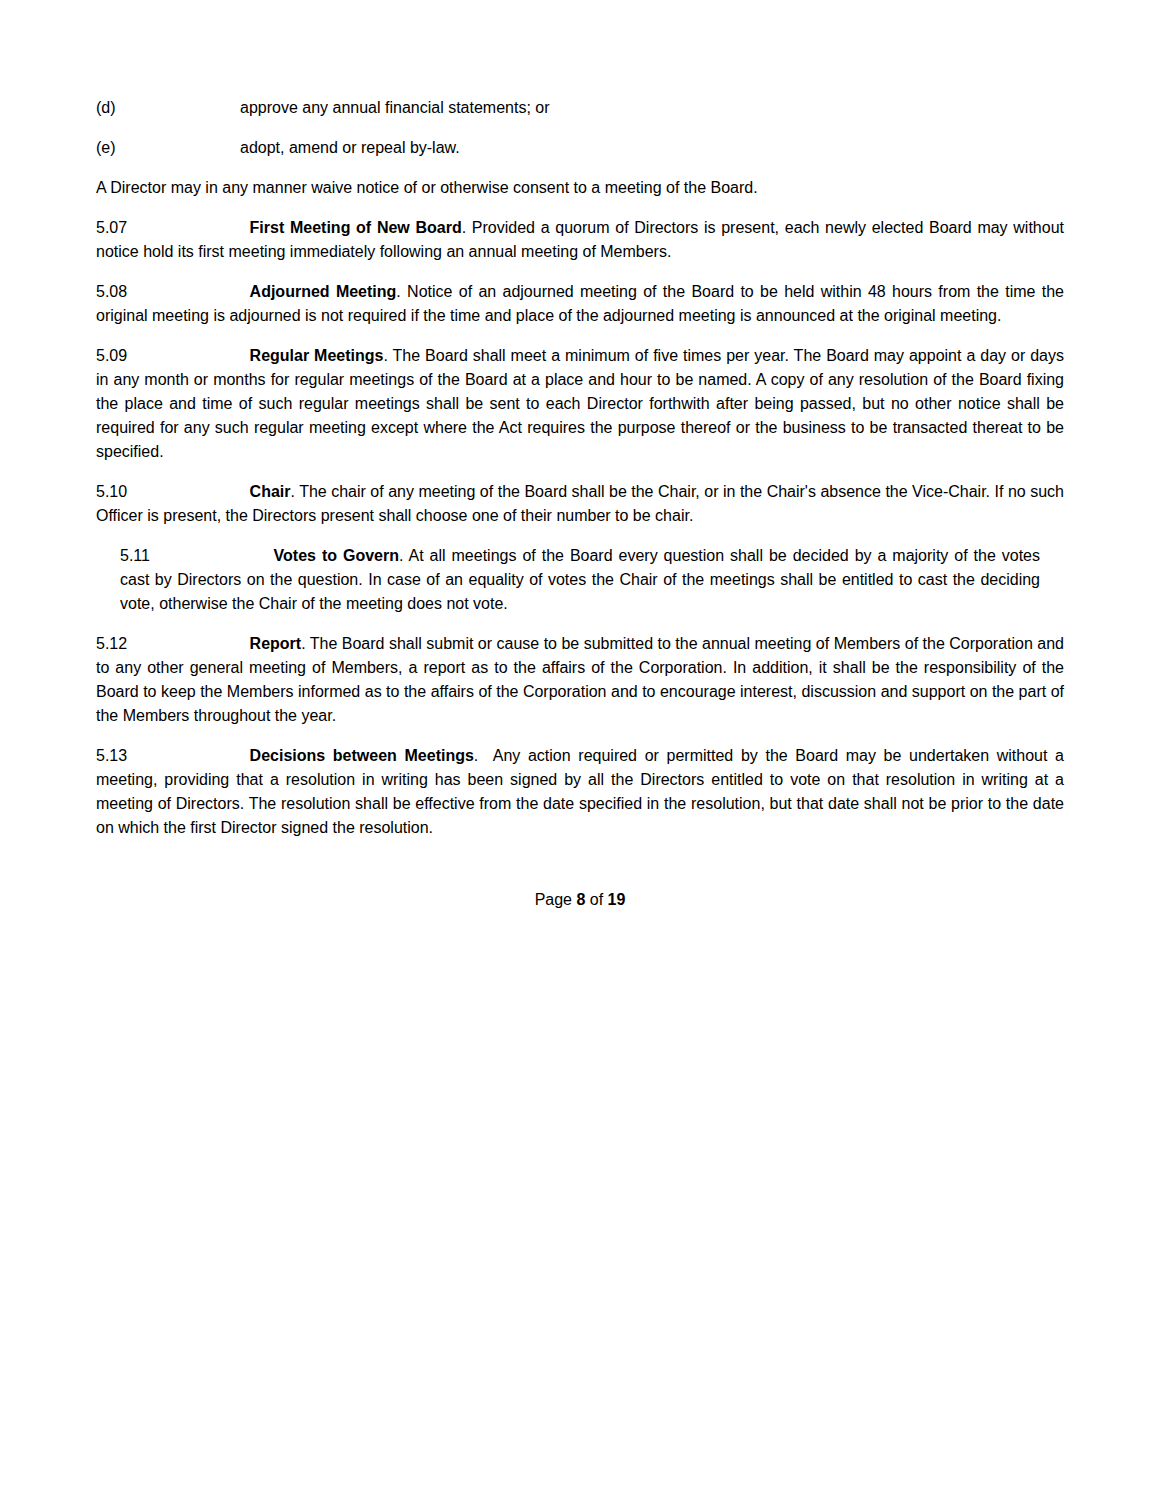(d) approve any annual financial statements; or
(e) adopt, amend or repeal by-law.
A Director may in any manner waive notice of or otherwise consent to a meeting of the Board.
5.07 First Meeting of New Board. Provided a quorum of Directors is present, each newly elected Board may without notice hold its first meeting immediately following an annual meeting of Members.
5.08 Adjourned Meeting. Notice of an adjourned meeting of the Board to be held within 48 hours from the time the original meeting is adjourned is not required if the time and place of the adjourned meeting is announced at the original meeting.
5.09 Regular Meetings. The Board shall meet a minimum of five times per year. The Board may appoint a day or days in any month or months for regular meetings of the Board at a place and hour to be named. A copy of any resolution of the Board fixing the place and time of such regular meetings shall be sent to each Director forthwith after being passed, but no other notice shall be required for any such regular meeting except where the Act requires the purpose thereof or the business to be transacted thereat to be specified.
5.10 Chair. The chair of any meeting of the Board shall be the Chair, or in the Chair's absence the Vice-Chair. If no such Officer is present, the Directors present shall choose one of their number to be chair.
5.11 Votes to Govern. At all meetings of the Board every question shall be decided by a majority of the votes cast by Directors on the question. In case of an equality of votes the Chair of the meetings shall be entitled to cast the deciding vote, otherwise the Chair of the meeting does not vote.
5.12 Report. The Board shall submit or cause to be submitted to the annual meeting of Members of the Corporation and to any other general meeting of Members, a report as to the affairs of the Corporation. In addition, it shall be the responsibility of the Board to keep the Members informed as to the affairs of the Corporation and to encourage interest, discussion and support on the part of the Members throughout the year.
5.13 Decisions between Meetings. Any action required or permitted by the Board may be undertaken without a meeting, providing that a resolution in writing has been signed by all the Directors entitled to vote on that resolution in writing at a meeting of Directors. The resolution shall be effective from the date specified in the resolution, but that date shall not be prior to the date on which the first Director signed the resolution.
Page 8 of 19